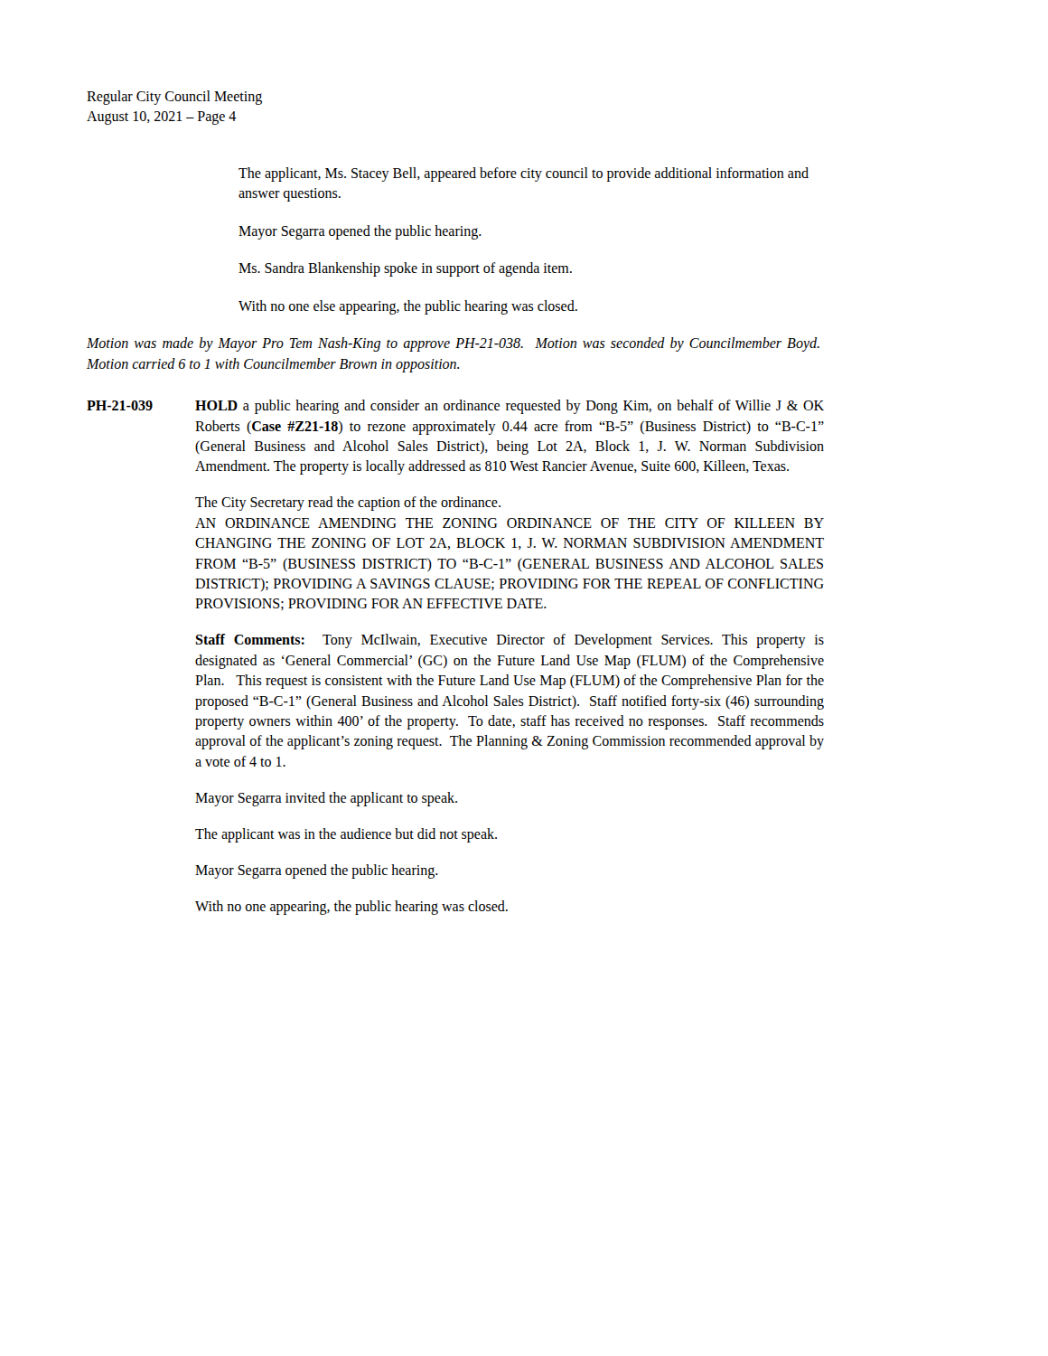Regular City Council Meeting
August 10, 2021 – Page 4
The applicant, Ms. Stacey Bell, appeared before city council to provide additional information and answer questions.
Mayor Segarra opened the public hearing.
Ms. Sandra Blankenship spoke in support of agenda item.
With no one else appearing, the public hearing was closed.
Motion was made by Mayor Pro Tem Nash-King to approve PH-21-038. Motion was seconded by Councilmember Boyd. Motion carried 6 to 1 with Councilmember Brown in opposition.
PH-21-039
HOLD a public hearing and consider an ordinance requested by Dong Kim, on behalf of Willie J & OK Roberts (Case #Z21-18) to rezone approximately 0.44 acre from “B-5” (Business District) to “B-C-1” (General Business and Alcohol Sales District), being Lot 2A, Block 1, J. W. Norman Subdivision Amendment. The property is locally addressed as 810 West Rancier Avenue, Suite 600, Killeen, Texas.
The City Secretary read the caption of the ordinance.
AN ORDINANCE AMENDING THE ZONING ORDINANCE OF THE CITY OF KILLEEN BY CHANGING THE ZONING OF LOT 2A, BLOCK 1, J. W. NORMAN SUBDIVISION AMENDMENT FROM “B-5” (BUSINESS DISTRICT) TO “B-C-1” (GENERAL BUSINESS AND ALCOHOL SALES DISTRICT); PROVIDING A SAVINGS CLAUSE; PROVIDING FOR THE REPEAL OF CONFLICTING PROVISIONS; PROVIDING FOR AN EFFECTIVE DATE.
Staff Comments: Tony McIlwain, Executive Director of Development Services. This property is designated as ‘General Commercial’ (GC) on the Future Land Use Map (FLUM) of the Comprehensive Plan. This request is consistent with the Future Land Use Map (FLUM) of the Comprehensive Plan for the proposed “B-C-1” (General Business and Alcohol Sales District). Staff notified forty-six (46) surrounding property owners within 400’ of the property. To date, staff has received no responses. Staff recommends approval of the applicant’s zoning request. The Planning & Zoning Commission recommended approval by a vote of 4 to 1.
Mayor Segarra invited the applicant to speak.
The applicant was in the audience but did not speak.
Mayor Segarra opened the public hearing.
With no one appearing, the public hearing was closed.